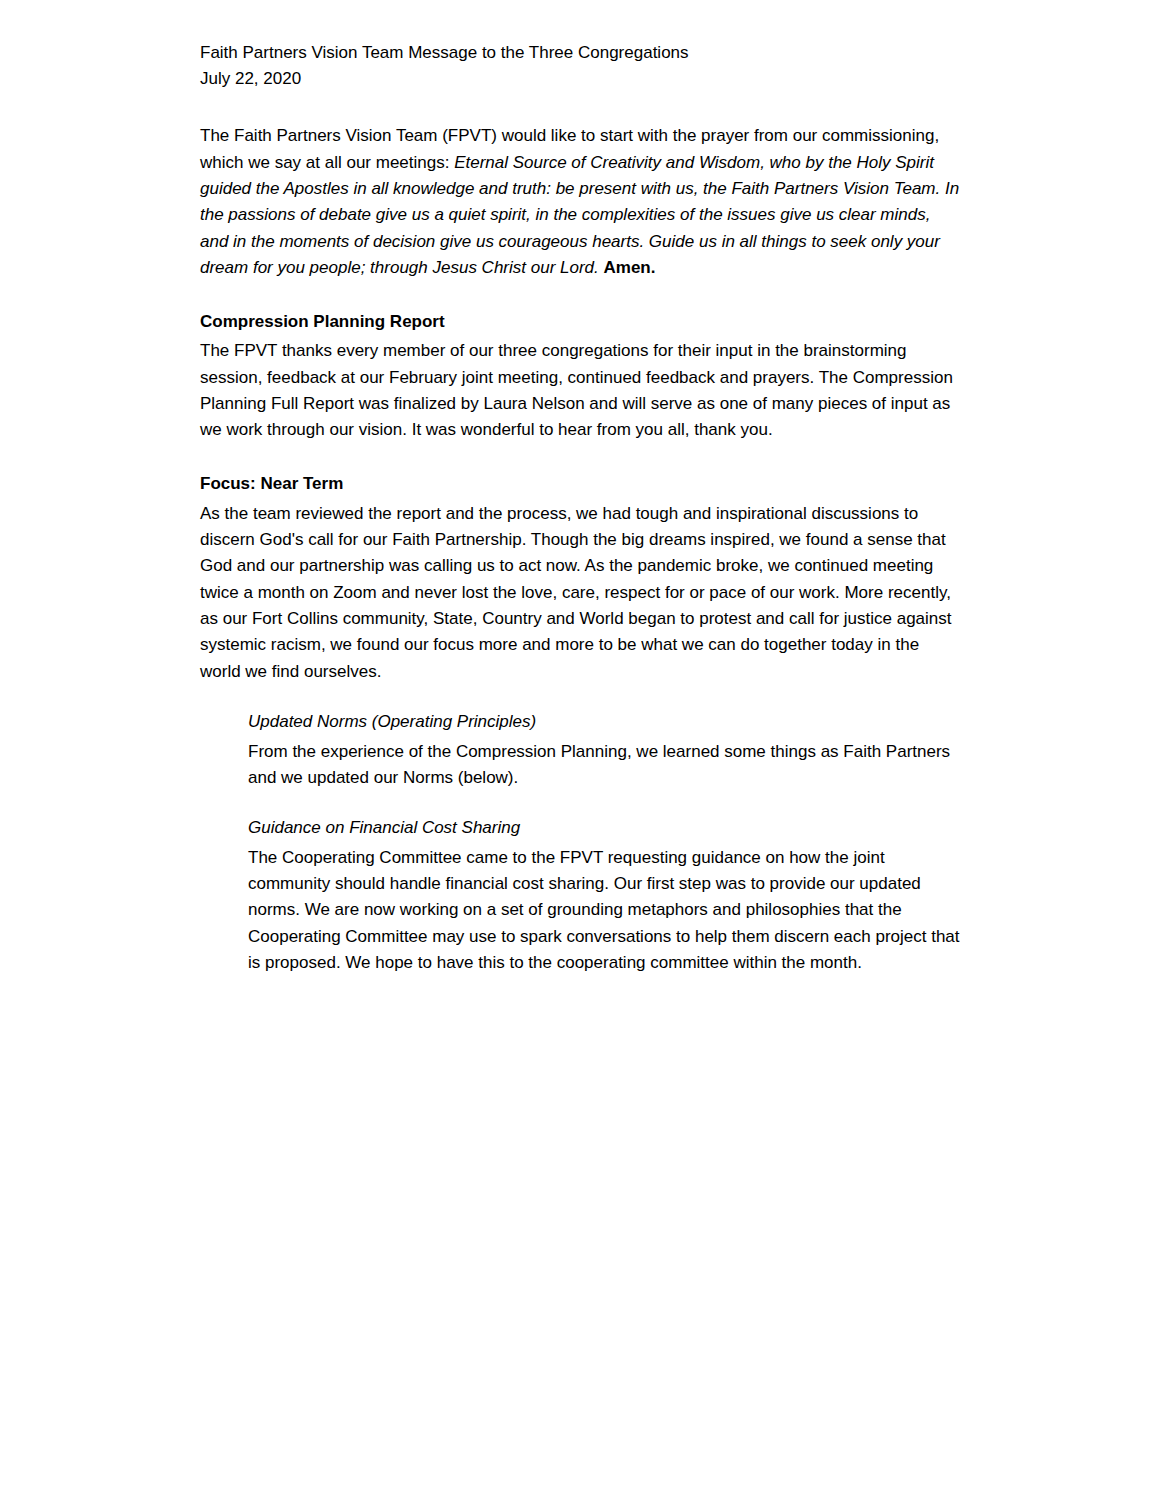Faith Partners Vision Team Message to the Three Congregations
July 22, 2020
The Faith Partners Vision Team (FPVT) would like to start with the prayer from our commissioning, which we say at all our meetings: Eternal Source of Creativity and Wisdom, who by the Holy Spirit guided the Apostles in all knowledge and truth: be present with us, the Faith Partners Vision Team. In the passions of debate give us a quiet spirit, in the complexities of the issues give us clear minds, and in the moments of decision give us courageous hearts. Guide us in all things to seek only your dream for you people; through Jesus Christ our Lord. Amen.
Compression Planning Report
The FPVT thanks every member of our three congregations for their input in the brainstorming session, feedback at our February joint meeting, continued feedback and prayers. The Compression Planning Full Report was finalized by Laura Nelson and will serve as one of many pieces of input as we work through our vision. It was wonderful to hear from you all, thank you.
Focus: Near Term
As the team reviewed the report and the process, we had tough and inspirational discussions to discern God's call for our Faith Partnership. Though the big dreams inspired, we found a sense that God and our partnership was calling us to act now. As the pandemic broke, we continued meeting twice a month on Zoom and never lost the love, care, respect for or pace of our work. More recently, as our Fort Collins community, State, Country and World began to protest and call for justice against systemic racism, we found our focus more and more to be what we can do together today in the world we find ourselves.
Updated Norms (Operating Principles)
From the experience of the Compression Planning, we learned some things as Faith Partners and we updated our Norms (below).
Guidance on Financial Cost Sharing
The Cooperating Committee came to the FPVT requesting guidance on how the joint community should handle financial cost sharing. Our first step was to provide our updated norms. We are now working on a set of grounding metaphors and philosophies that the Cooperating Committee may use to spark conversations to help them discern each project that is proposed. We hope to have this to the cooperating committee within the month.